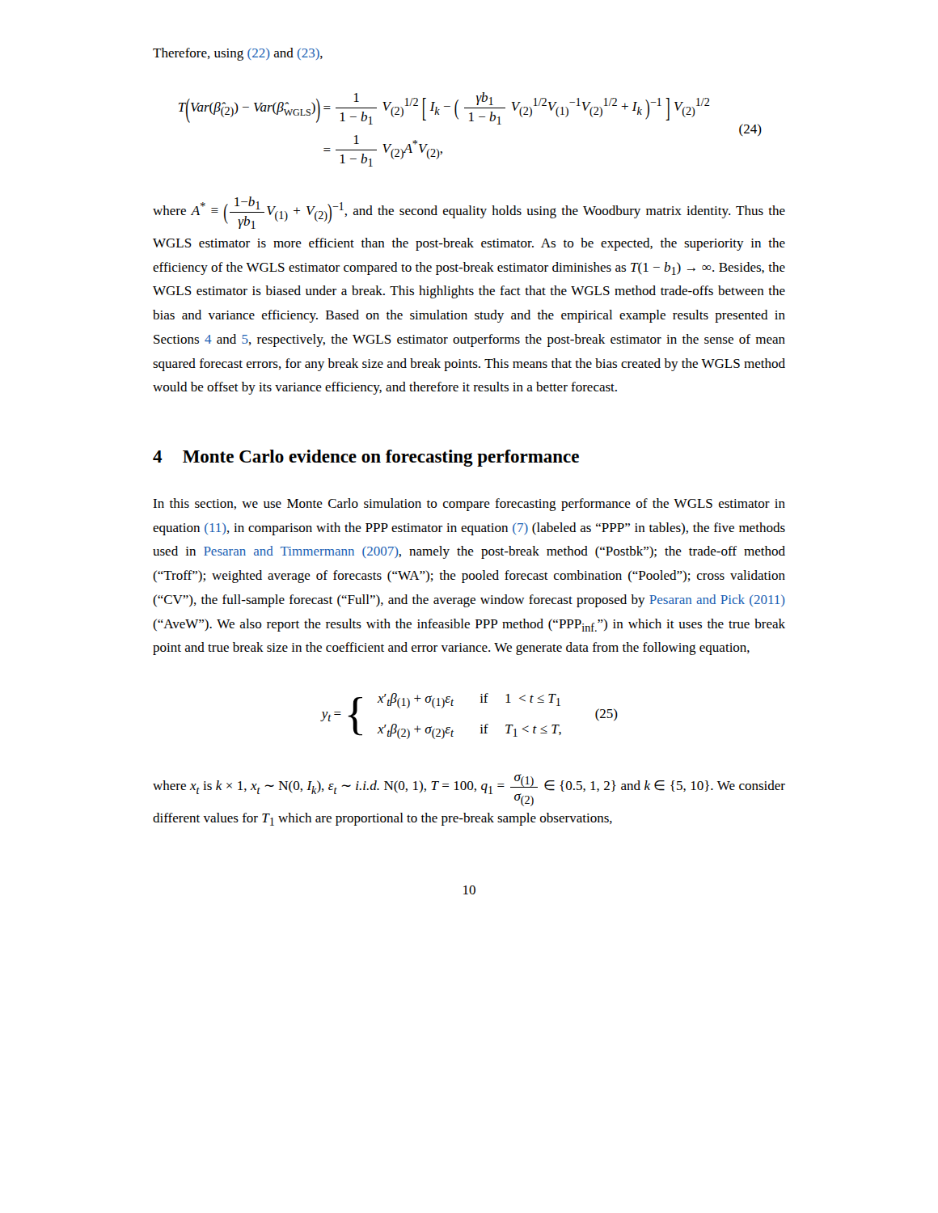Therefore, using (22) and (23),
| T ( Var ( β̂ (2) ) − Var ( β̂ WGLS ) ) | = | 1 1 − b 1 V (2) 1/2 [ I k − ( γb 1 1 − b 1 V (2) 1/2 V (1) −1 V (2) 1/2 + I k ) −1 ] V (2) 1/2 |
| | = | 1 1 − b 1 V (2) A * V (2) , |
(24)
where A* ≡ (1−b1 γb1 V(1) + V(2))−1, and the second equality holds using the Woodbury matrix identity. Thus the WGLS estimator is more efficient than the post-break estimator. As to be expected, the superiority in the efficiency of the WGLS estimator compared to the post-break estimator diminishes as T(1 − b1) → ∞. Besides, the WGLS estimator is biased under a break. This highlights the fact that the WGLS method trade-offs between the bias and variance efficiency. Based on the simulation study and the empirical example results presented in Sections 4 and 5, respectively, the WGLS estimator outperforms the post-break estimator in the sense of mean squared forecast errors, for any break size and break points. This means that the bias created by the WGLS method would be offset by its variance efficiency, and therefore it results in a better forecast.
4 Monte Carlo evidence on forecasting performance
In this section, we use Monte Carlo simulation to compare forecasting performance of the WGLS estimator in equation (11), in comparison with the PPP estimator in equation (7) (labeled as “PPP” in tables), the five methods used in Pesaran and Timmermann (2007), namely the post-break method (“Postbk”); the trade-off method (“Troff”); weighted average of forecasts (“WA”); the pooled forecast combination (“Pooled”); cross validation (“CV”), the full-sample forecast (“Full”), and the average window forecast proposed by Pesaran and Pick (2011) (“AveW”). We also report the results with the infeasible PPP method (“PPPinf.”) in which it uses the true break point and true break size in the coefficient and error variance. We generate data from the following equation,
| y t | = | { / x ′ t β (1) + σ (1) ε t / if / 1 < t ≤ T 1 / / x ′ t β (2) + σ (2) ε t / if / T 1 < t ≤ T , / |
(25)
where xt is k × 1, xt ∼ N(0, Ik), εt ∼ i.i.d. N(0, 1), T = 100, q1 = σ(1) σ(2) ∈ {0.5, 1, 2} and k ∈ {5, 10}. We consider different values for T1 which are proportional to the pre-break sample observations,
10